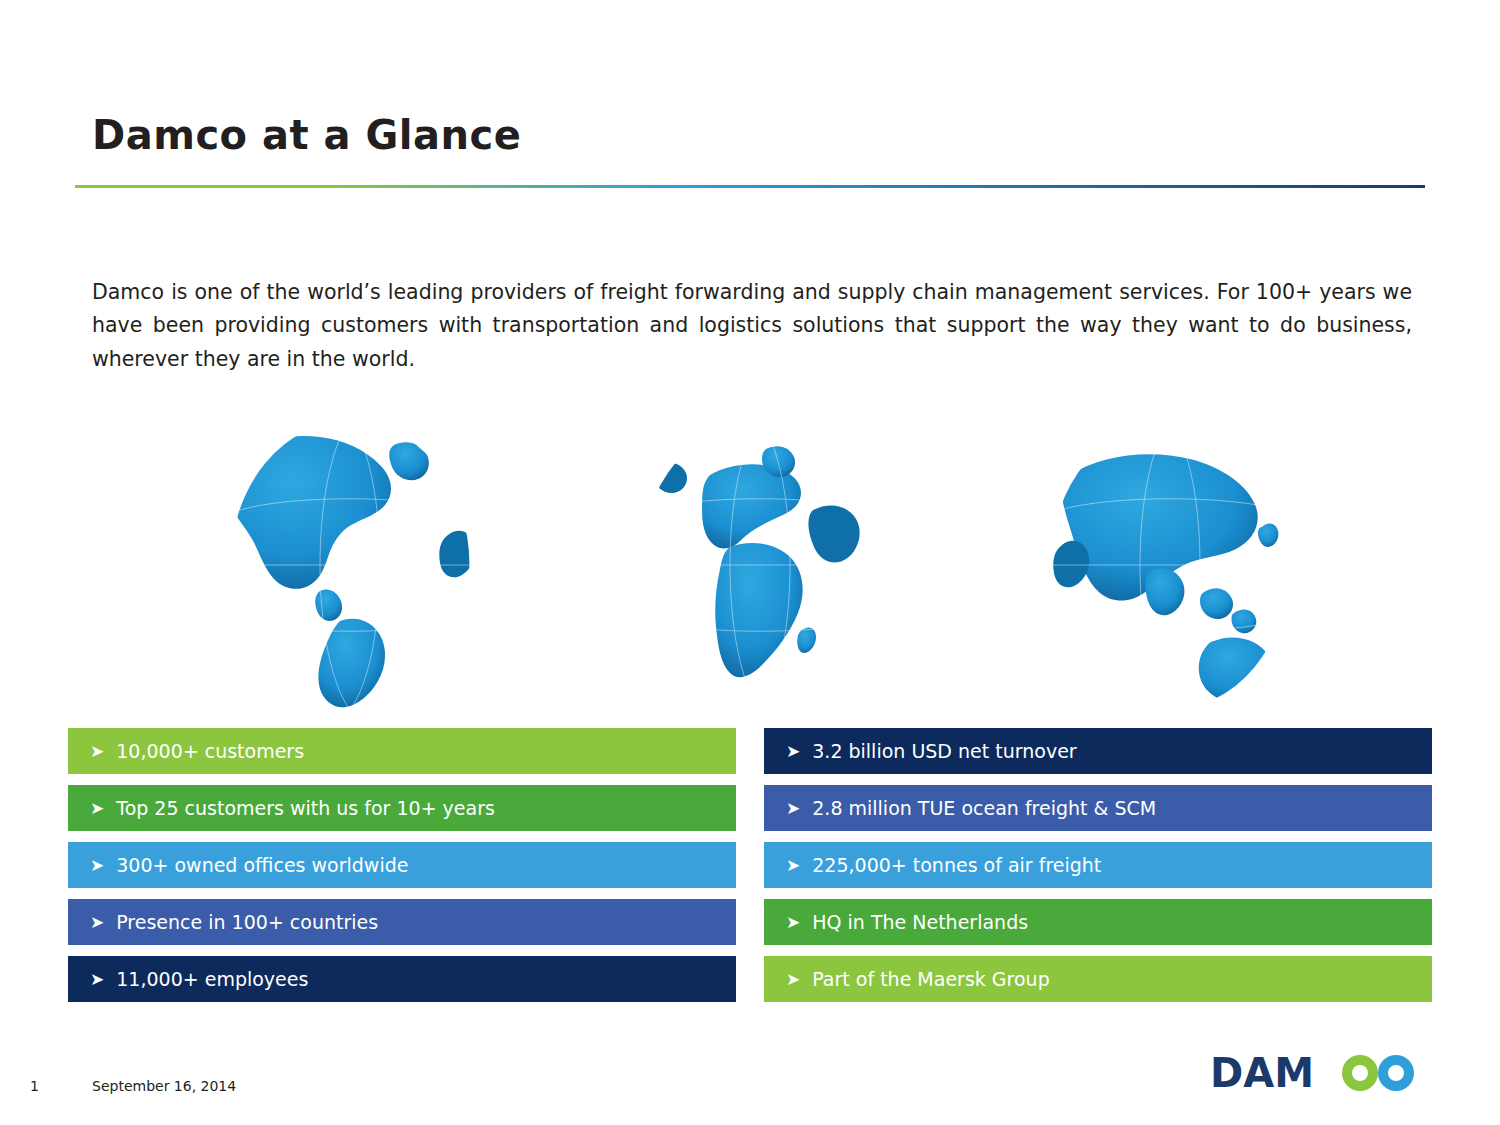Damco at a Glance
Damco is one of the world’s leading providers of freight forwarding and supply chain management services. For 100+ years we have been providing customers with transportation and logistics solutions that support the way they want to do business, wherever they are in the world.
➤10,000+ customers
➤3.2 billion USD net turnover
➤Top 25 customers with us for 10+ years
➤2.8 million TUE ocean freight & SCM
➤300+ owned offices worldwide
➤225,000+ tonnes of air freight
➤Presence in 100+ countries
➤HQ in The Netherlands
➤11,000+ employees
➤Part of the Maersk Group
1
September 16, 2014
DAM